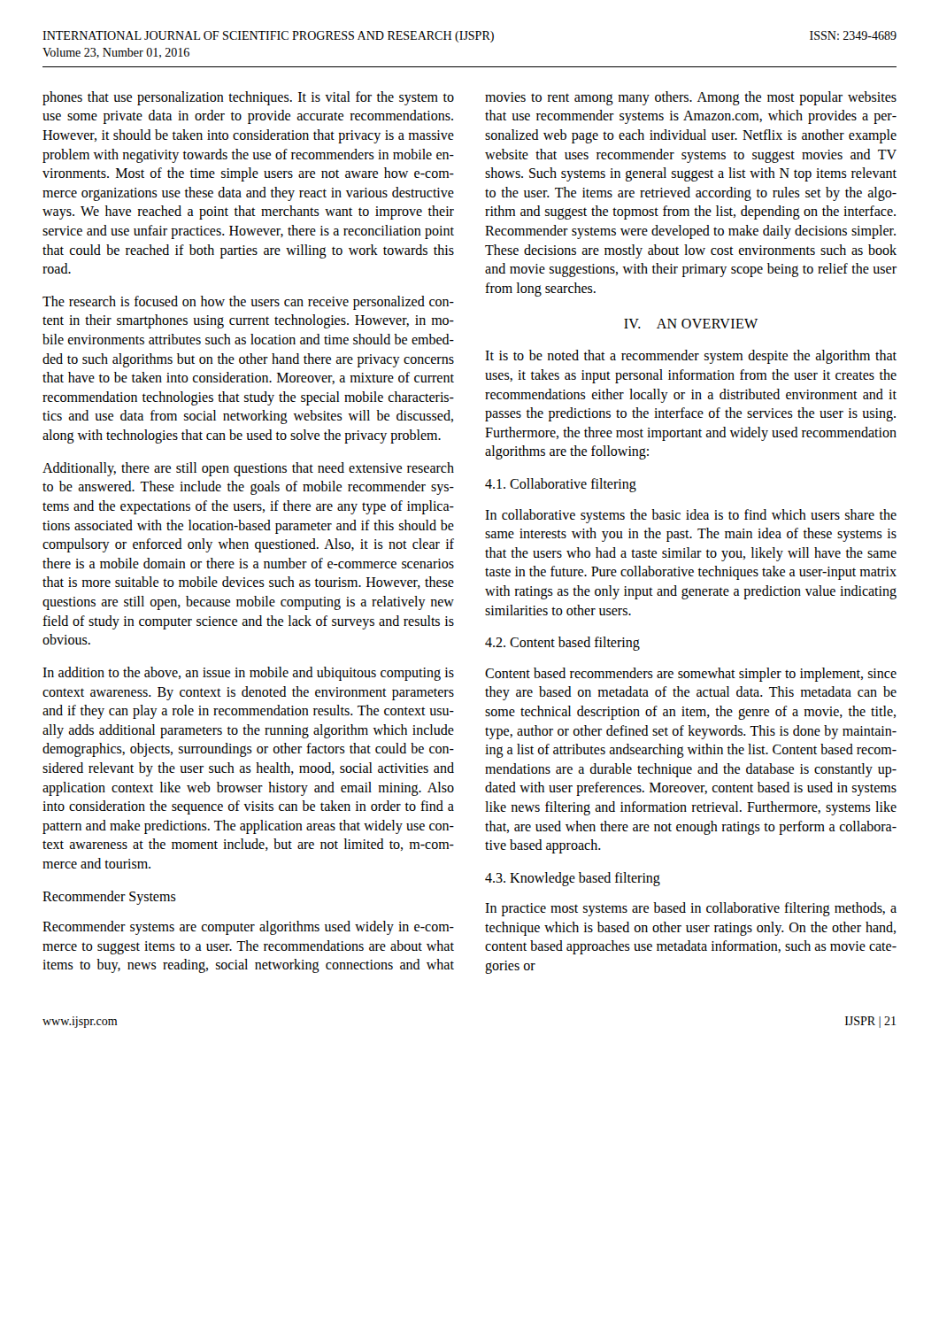INTERNATIONAL JOURNAL OF SCIENTIFIC PROGRESS AND RESEARCH (IJSPR)
Volume 23, Number 01, 2016
ISSN: 2349-4689
phones that use personalization techniques. It is vital for the system to use some private data in order to provide accurate recommendations. However, it should be taken into consideration that privacy is a massive problem with negativity towards the use of recommenders in mobile environments. Most of the time simple users are not aware how e-commerce organizations use these data and they react in various destructive ways. We have reached a point that merchants want to improve their service and use unfair practices. However, there is a reconciliation point that could be reached if both parties are willing to work towards this road.
The research is focused on how the users can receive personalized content in their smartphones using current technologies. However, in mobile environments attributes such as location and time should be embedded to such algorithms but on the other hand there are privacy concerns that have to be taken into consideration. Moreover, a mixture of current recommendation technologies that study the special mobile characteristics and use data from social networking websites will be discussed, along with technologies that can be used to solve the privacy problem.
Additionally, there are still open questions that need extensive research to be answered. These include the goals of mobile recommender systems and the expectations of the users, if there are any type of implications associated with the location-based parameter and if this should be compulsory or enforced only when questioned. Also, it is not clear if there is a mobile domain or there is a number of e-commerce scenarios that is more suitable to mobile devices such as tourism. However, these questions are still open, because mobile computing is a relatively new field of study in computer science and the lack of surveys and results is obvious.
In addition to the above, an issue in mobile and ubiquitous computing is context awareness. By context is denoted the environment parameters and if they can play a role in recommendation results. The context usually adds additional parameters to the running algorithm which include demographics, objects, surroundings or other factors that could be considered relevant by the user such as health, mood, social activities and application context like web browser history and email mining. Also into consideration the sequence of visits can be taken in order to find a pattern and make predictions. The application areas that widely use context awareness at the moment include, but are not limited to, m-commerce and tourism.
Recommender Systems
Recommender systems are computer algorithms used widely in e-commerce to suggest items to a user. The recommendations are about what items to buy, news reading, social networking connections and what movies to rent among many others. Among the most popular websites that use recommender systems is Amazon.com, which provides a personalized web page to each individual user. Netflix is another example website that uses recommender systems to suggest movies and TV shows. Such systems in general suggest a list with N top items relevant to the user. The items are retrieved according to rules set by the algorithm and suggest the topmost from the list, depending on the interface. Recommender systems were developed to make daily decisions simpler. These decisions are mostly about low cost environments such as book and movie suggestions, with their primary scope being to relief the user from long searches.
IV. An Overview
It is to be noted that a recommender system despite the algorithm that uses, it takes as input personal information from the user it creates the recommendations either locally or in a distributed environment and it passes the predictions to the interface of the services the user is using. Furthermore, the three most important and widely used recommendation algorithms are the following:
4.1. Collaborative filtering
In collaborative systems the basic idea is to find which users share the same interests with you in the past. The main idea of these systems is that the users who had a taste similar to you, likely will have the same taste in the future. Pure collaborative techniques take a user-input matrix with ratings as the only input and generate a prediction value indicating similarities to other users.
4.2. Content based filtering
Content based recommenders are somewhat simpler to implement, since they are based on metadata of the actual data. This metadata can be some technical description of an item, the genre of a movie, the title, type, author or other defined set of keywords. This is done by maintaining a list of attributes andsearching within the list. Content based recommendations are a durable technique and the database is constantly updated with user preferences. Moreover, content based is used in systems like news filtering and information retrieval. Furthermore, systems like that, are used when there are not enough ratings to perform a collaborative based approach.
4.3. Knowledge based filtering
In practice most systems are based in collaborative filtering methods, a technique which is based on other user ratings only. On the other hand, content based approaches use metadata information, such as movie categories or
www.ijspr.com
IJSPR | 21